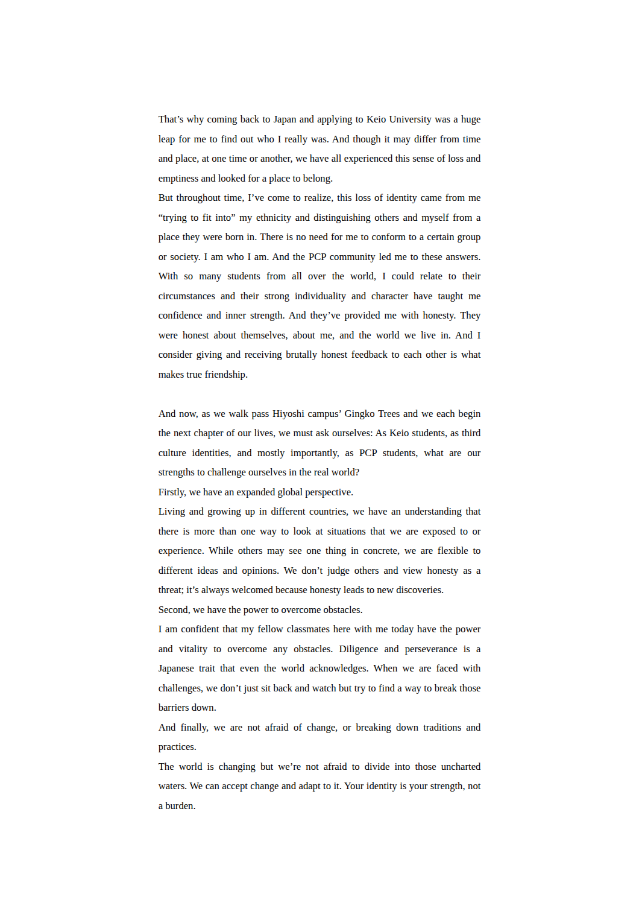That’s why coming back to Japan and applying to Keio University was a huge leap for me to find out who I really was. And though it may differ from time and place, at one time or another, we have all experienced this sense of loss and emptiness and looked for a place to belong.
But throughout time, I’ve come to realize, this loss of identity came from me “trying to fit into” my ethnicity and distinguishing others and myself from a place they were born in. There is no need for me to conform to a certain group or society. I am who I am. And the PCP community led me to these answers. With so many students from all over the world, I could relate to their circumstances and their strong individuality and character have taught me confidence and inner strength. And they’ve provided me with honesty. They were honest about themselves, about me, and the world we live in. And I consider giving and receiving brutally honest feedback to each other is what makes true friendship.
And now, as we walk pass Hiyoshi campus’ Gingko Trees and we each begin the next chapter of our lives, we must ask ourselves: As Keio students, as third culture identities, and mostly importantly, as PCP students, what are our strengths to challenge ourselves in the real world?
Firstly, we have an expanded global perspective.
Living and growing up in different countries, we have an understanding that there is more than one way to look at situations that we are exposed to or experience. While others may see one thing in concrete, we are flexible to different ideas and opinions. We don’t judge others and view honesty as a threat; it’s always welcomed because honesty leads to new discoveries.
Second, we have the power to overcome obstacles.
I am confident that my fellow classmates here with me today have the power and vitality to overcome any obstacles. Diligence and perseverance is a Japanese trait that even the world acknowledges. When we are faced with challenges, we don’t just sit back and watch but try to find a way to break those barriers down.
And finally, we are not afraid of change, or breaking down traditions and practices.
The world is changing but we’re not afraid to divide into those uncharted waters. We can accept change and adapt to it. Your identity is your strength, not a burden.